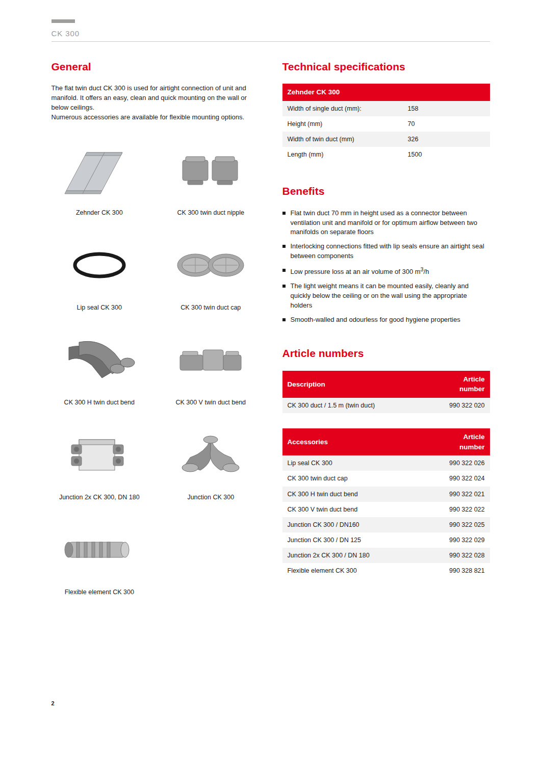CK 300
General
The flat twin duct CK 300 is used for airtight connection of unit and manifold. It offers an easy, clean and quick mounting on the wall or below ceilings.
Numerous accessories are available for flexible mounting options.
Zehnder CK 300
CK 300 twin duct nipple
Lip seal CK 300
CK 300 twin duct cap
CK 300 H twin duct bend
CK 300 V twin duct bend
Junction 2x CK 300, DN 180
Junction CK 300
Flexible element CK 300
Technical specifications
| Zehnder CK 300 |
| --- |
| Width of single duct (mm): | 158 |
| Height (mm) | 70 |
| Width of twin duct (mm) | 326 |
| Length (mm) | 1500 |
Benefits
Flat twin duct 70 mm in height used as a connector between ventilation unit and manifold or for optimum airflow between two manifolds on separate floors
Interlocking connections fitted with lip seals ensure an airtight seal between components
Low pressure loss at an air volume of 300 m3/h
The light weight means it can be mounted easily, cleanly and quickly below the ceiling or on the wall using the appropriate holders
Smooth-walled and odourless for good hygiene properties
Article numbers
| Description | Article number |
| --- | --- |
| CK 300 duct / 1.5 m (twin duct) | 990 322 020 |
| Accessories | Article number |
| --- | --- |
| Lip seal CK 300 | 990 322 026 |
| CK 300 twin duct cap | 990 322 024 |
| CK 300 H twin duct bend | 990 322 021 |
| CK 300 V twin duct bend | 990 322 022 |
| Junction CK 300 / DN160 | 990 322 025 |
| Junction CK 300 / DN 125 | 990 322 029 |
| Junction 2x CK 300 / DN 180 | 990 322 028 |
| Flexible element CK 300 | 990 328 821 |
2